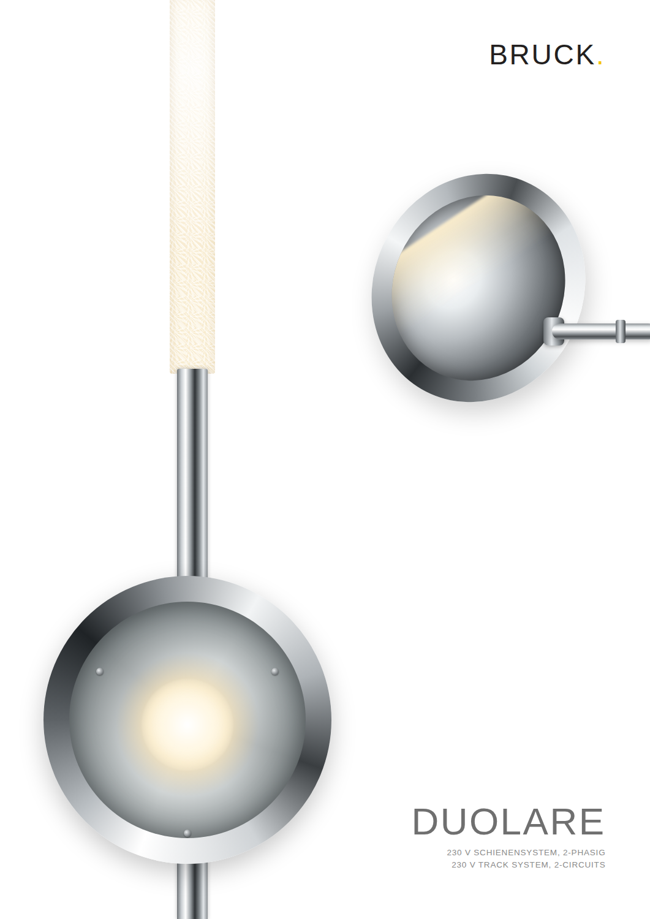BRUCK.
DUOLARE
230 V SCHIENENSYSTEM, 2-PHASIG
230 V TRACK SYSTEM, 2-CIRCUITS